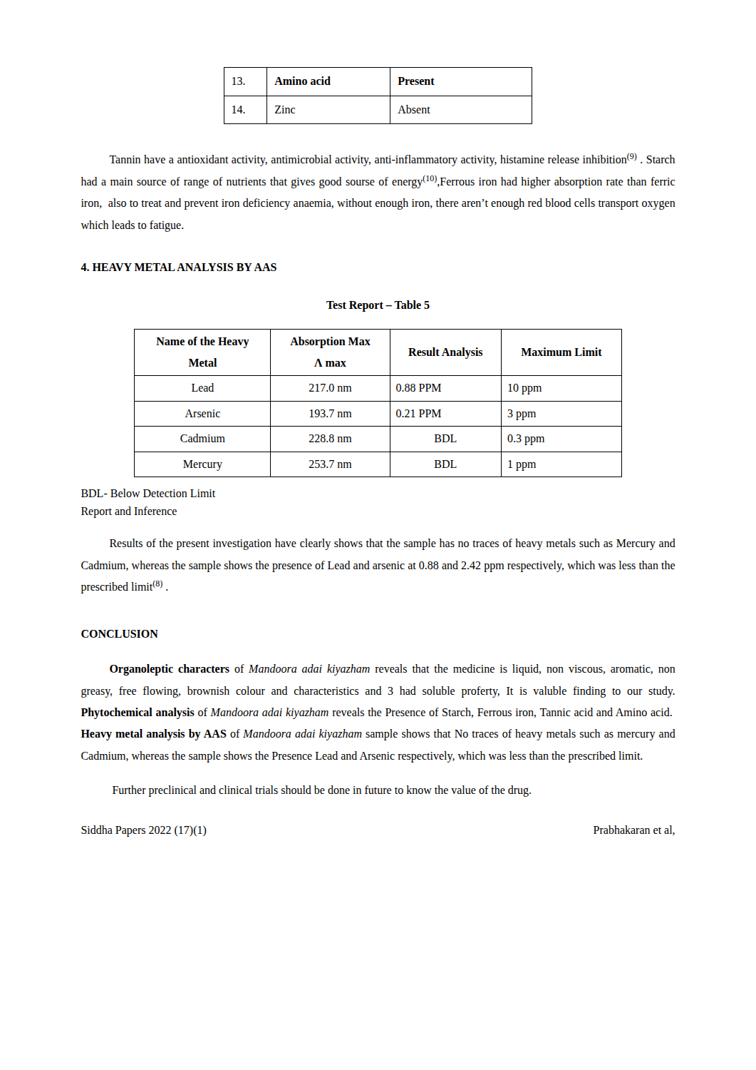| 13. | Amino acid | Present |
| 14. | Zinc | Absent |
Tannin have a antioxidant activity, antimicrobial activity, anti-inflammatory activity, histamine release inhibition(9) . Starch had a main source of range of nutrients that gives good sourse of energy(10),Ferrous iron had higher absorption rate than ferric iron, also to treat and prevent iron deficiency anaemia, without enough iron, there aren’t enough red blood cells transport oxygen which leads to fatigue.
4. HEAVY METAL ANALYSIS BY AAS
Test Report – Table 5
| Name of the Heavy Metal | Absorption Max Λ max | Result Analysis | Maximum Limit |
| --- | --- | --- | --- |
| Lead | 217.0 nm | 0.88 PPM | 10 ppm |
| Arsenic | 193.7 nm | 0.21 PPM | 3 ppm |
| Cadmium | 228.8 nm | BDL | 0.3 ppm |
| Mercury | 253.7 nm | BDL | 1 ppm |
BDL- Below Detection Limit
Report and Inference
Results of the present investigation have clearly shows that the sample has no traces of heavy metals such as Mercury and Cadmium, whereas the sample shows the presence of Lead and arsenic at 0.88 and 2.42 ppm respectively, which was less than the prescribed limit(8) .
CONCLUSION
Organoleptic characters of Mandoora adai kiyazham reveals that the medicine is liquid, non viscous, aromatic, non greasy, free flowing, brownish colour and characteristics and 3 had soluble proferty, It is valuble finding to our study. Phytochemical analysis of Mandoora adai kiyazham reveals the Presence of Starch, Ferrous iron, Tannic acid and Amino acid. Heavy metal analysis by AAS of Mandoora adai kiyazham sample shows that No traces of heavy metals such as mercury and Cadmium, whereas the sample shows the Presence Lead and Arsenic respectively, which was less than the prescribed limit.
Further preclinical and clinical trials should be done in future to know the value of the drug.
Siddha Papers 2022 (17)(1) Prabhakaran et al,